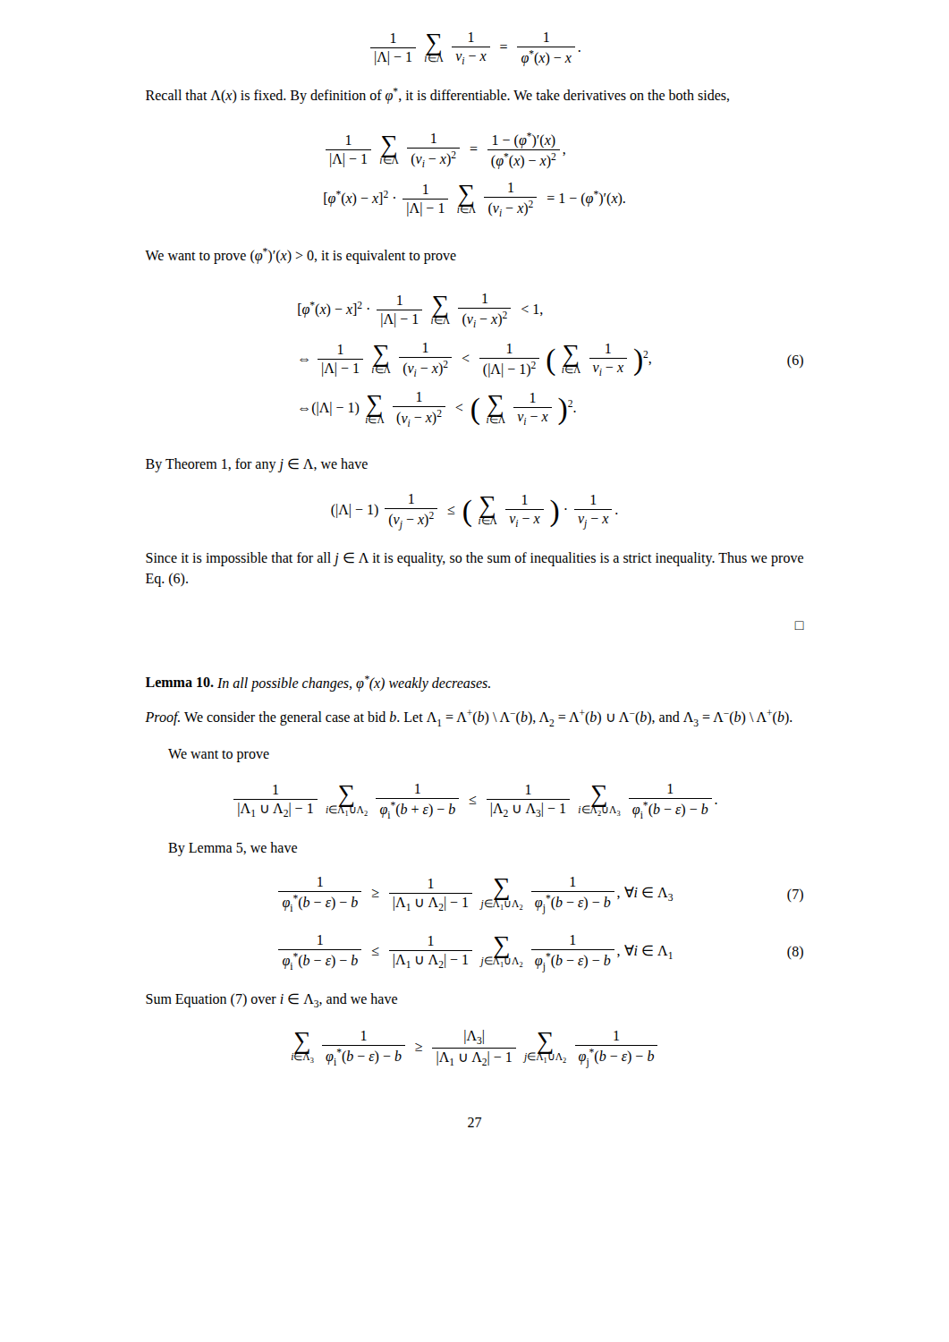1|Λ| − 1 ∑i∈Λ 1 vi − x = 1 φ*(x) − x.
Recall that Λ(x) is fixed. By definition of φ*, it is differentiable. We take derivatives on the both sides,
1|Λ| − 1 ∑i∈Λ 1(vi − x)2 = 1 − (φ*)′(x)(φ*(x) − x)2,
[φ*(x) − x]2 · 1|Λ| − 1 ∑i∈Λ 1(vi − x)2 = 1 − (φ*)′(x).
We want to prove (φ*)′(x) > 0, it is equivalent to prove
[φ*(x) − x]2 · 1|Λ| − 1 ∑i∈Λ 1(vi − x)2 < 1,
⇔ 1|Λ| − 1 ∑i∈Λ 1(vi − x)2 < 1(|Λ| − 1)2 ( ∑i∈Λ 1 vi − x ) 2,
⇔(|Λ| − 1) ∑i∈Λ 1(vi − x)2 < ( ∑i∈Λ 1 vi − x ) 2.
(6)
By Theorem 1, for any j ∈ Λ, we have
(|Λ| − 1) 1(vj − x)2 ≤ ( ∑i∈Λ 1 vi − x ) · 1 vj − x.
Since it is impossible that for all j ∈ Λ it is equality, so the sum of inequalities is a strict inequality. Thus we prove Eq. (6).
□
Lemma 10. In all possible changes, φ*(x) weakly decreases.
Proof. We consider the general case at bid b. Let Λ1 = Λ+(b) \ Λ−(b), Λ2 = Λ+(b) ∪ Λ−(b), and Λ3 = Λ−(b) \ Λ+(b).
We want to prove
1|Λ1 ∪ Λ2| − 1 ∑i∈Λ1∪Λ2 1 φi*(b + ε) − b ≤ 1|Λ2 ∪ Λ3| − 1 ∑i∈Λ2∪Λ3 1 φi*(b − ε) − b.
By Lemma 5, we have
1 φi*(b − ε) − b ≥ 1|Λ1 ∪ Λ2| − 1 ∑j∈Λ1∪Λ2 1 φj*(b − ε) − b, ∀i ∈ Λ3
(7)
1 φi*(b − ε) − b ≤ 1|Λ1 ∪ Λ2| − 1 ∑j∈Λ1∪Λ2 1 φj*(b − ε) − b, ∀i ∈ Λ1
(8)
Sum Equation (7) over i ∈ Λ3, and we have
∑i∈Λ3 1 φi*(b − ε) − b ≥ |Λ3||Λ1 ∪ Λ2| − 1 ∑j∈Λ1∪Λ2 1 φj*(b − ε) − b
27